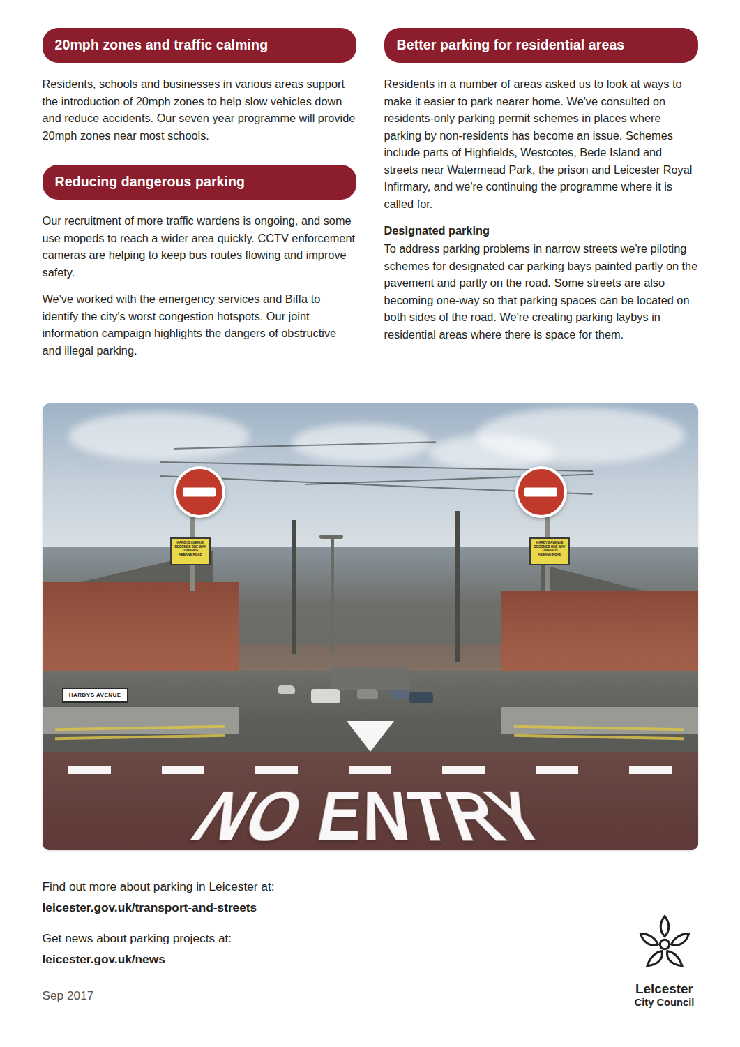20mph zones and traffic calming
Residents, schools and businesses in various areas support the introduction of 20mph zones to help slow vehicles down and reduce accidents. Our seven year programme will provide 20mph zones near most schools.
Reducing dangerous parking
Our recruitment of more traffic wardens is ongoing, and some use mopeds to reach a wider area quickly. CCTV enforcement cameras are helping to keep bus routes flowing and improve safety.
We've worked with the emergency services and Biffa to identify the city's worst congestion hotspots. Our joint information campaign highlights the dangers of obstructive and illegal parking.
Better parking for residential areas
Residents in a number of areas asked us to look at ways to make it easier to park nearer home. We've consulted on residents-only parking permit schemes in places where parking by non-residents has become an issue. Schemes include parts of Highfields, Westcotes, Bede Island and streets near Watermead Park, the prison and Leicester Royal Infirmary, and we're continuing the programme where it is called for.
Designated parking
To address parking problems in narrow streets we're piloting schemes for designated car parking bays painted partly on the pavement and partly on the road. Some streets are also becoming one-way so that parking spaces can be located on both sides of the road. We're creating parking laybys in residential areas where there is space for them.
HARDYS AVENUE
HARDYS AVENUE
BECOMES ONE WAY
TOWARDS
ABBANE ROAD
HARDYS AVENUE
BECOMES ONE WAY
TOWARDS
ABBANE ROAD
NO ENTRY
Find out more about parking in Leicester at:
leicester.gov.uk/transport-and-streets
Get news about parking projects at:
leicester.gov.uk/news
Sep 2017
LeicesterCity Council